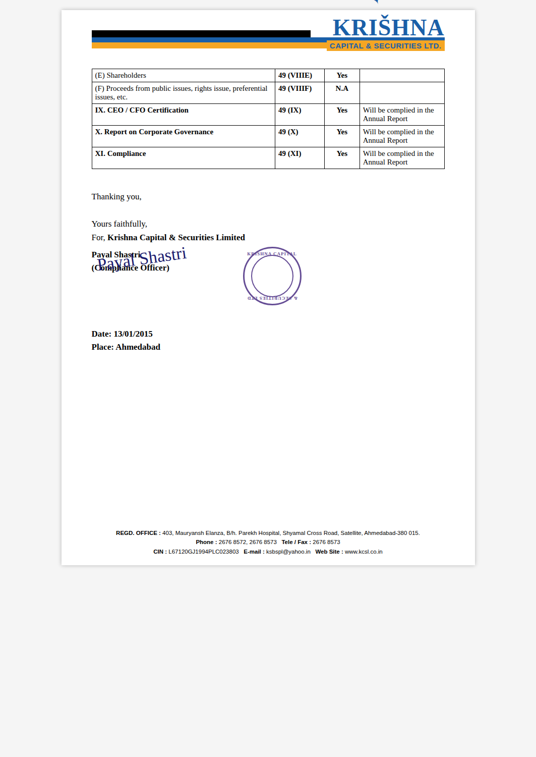✦
KRIŠHNA
CAPITAL & SECURITIES LTD.
| (E) Shareholders | 49 (VIIIE) | Yes | |
| (F) Proceeds from public issues, rights issue, preferential issues, etc. | 49 (VIIIF) | N.A | |
| IX. CEO / CFO Certification | 49 (IX) | Yes | Will be complied in the Annual Report |
| X. Report on Corporate Governance | 49 (X) | Yes | Will be complied in the Annual Report |
| XI. Compliance | 49 (XI) | Yes | Will be complied in the Annual Report |
Thanking you,
Yours faithfully,
For, Krishna Capital & Securities Limited
Payal Shastri
KRISHNA CAPITAL
& SECURITIES LTD
Payal Shastri
(Compliance Officer)
Date: 13/01/2015
Place: Ahmedabad
REGD. OFFICE : 403, Mauryansh Elanza, B/h. Parekh Hospital, Shyamal Cross Road, Satellite, Ahmedabad-380 015.
Phone : 2676 8572, 2676 8573 Tele / Fax : 2676 8573
CIN : L67120GJ1994PLC023803 E-mail : ksbspl@yahoo.in Web Site : www.kcsl.co.in